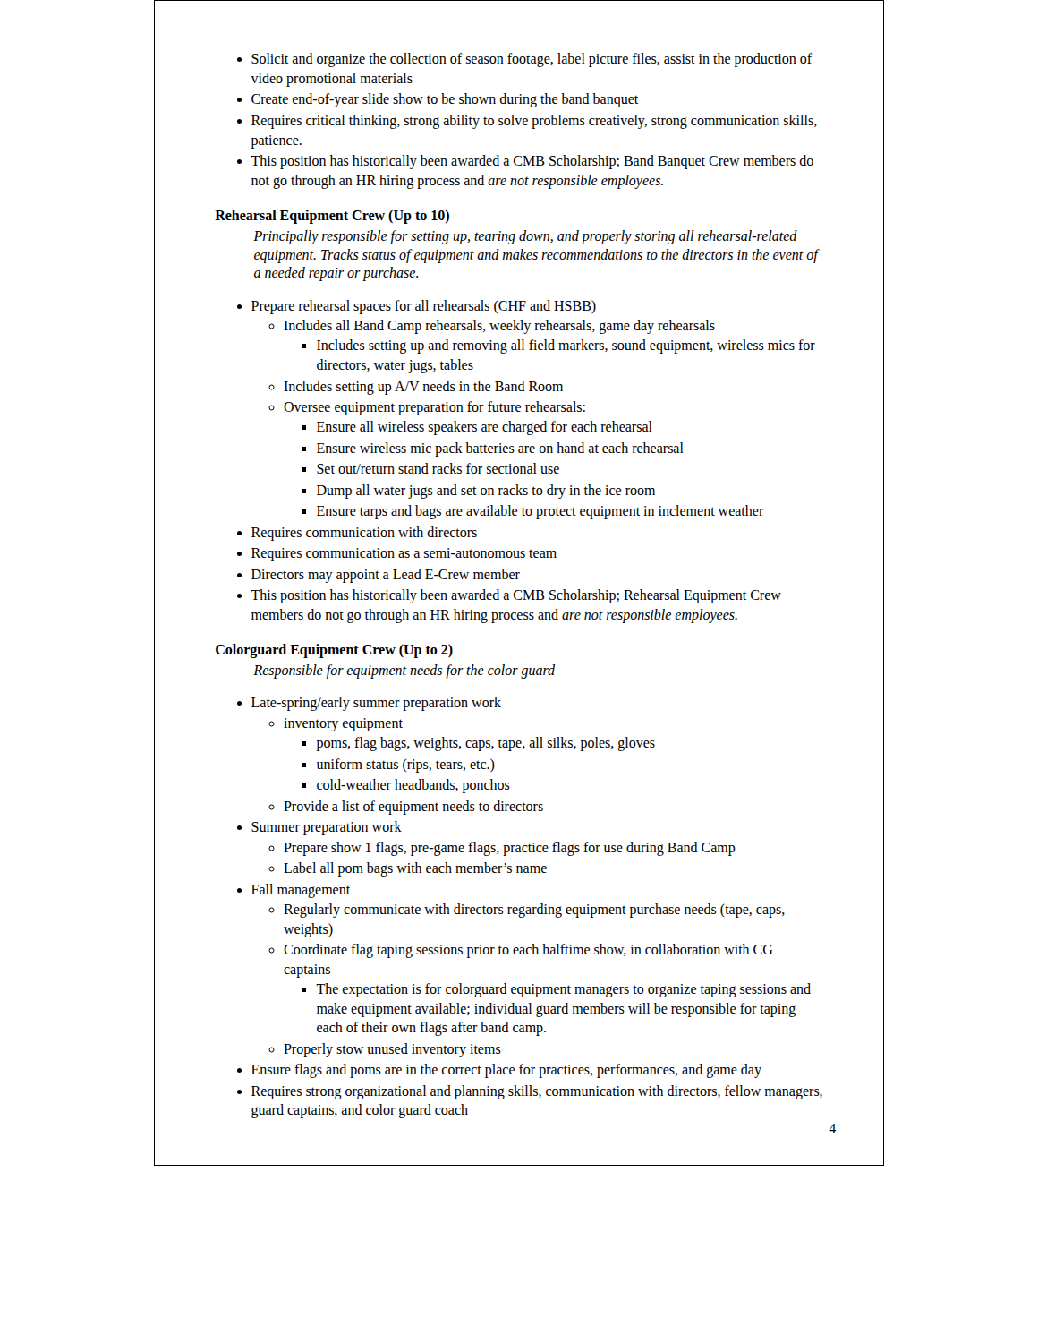Solicit and organize the collection of season footage, label picture files, assist in the production of video promotional materials
Create end-of-year slide show to be shown during the band banquet
Requires critical thinking, strong ability to solve problems creatively, strong communication skills, patience.
This position has historically been awarded a CMB Scholarship; Band Banquet Crew members do not go through an HR hiring process and are not responsible employees.
Rehearsal Equipment Crew (Up to 10)
Principally responsible for setting up, tearing down, and properly storing all rehearsal-related equipment. Tracks status of equipment and makes recommendations to the directors in the event of a needed repair or purchase.
Prepare rehearsal spaces for all rehearsals (CHF and HSBB)
Includes all Band Camp rehearsals, weekly rehearsals, game day rehearsals
Includes setting up and removing all field markers, sound equipment, wireless mics for directors, water jugs, tables
Includes setting up A/V needs in the Band Room
Oversee equipment preparation for future rehearsals:
Ensure all wireless speakers are charged for each rehearsal
Ensure wireless mic pack batteries are on hand at each rehearsal
Set out/return stand racks for sectional use
Dump all water jugs and set on racks to dry in the ice room
Ensure tarps and bags are available to protect equipment in inclement weather
Requires communication with directors
Requires communication as a semi-autonomous team
Directors may appoint a Lead E-Crew member
This position has historically been awarded a CMB Scholarship; Rehearsal Equipment Crew members do not go through an HR hiring process and are not responsible employees.
Colorguard Equipment Crew (Up to 2)
Responsible for equipment needs for the color guard
Late-spring/early summer preparation work
inventory equipment
poms, flag bags, weights, caps, tape, all silks, poles, gloves
uniform status (rips, tears, etc.)
cold-weather headbands, ponchos
Provide a list of equipment needs to directors
Summer preparation work
Prepare show 1 flags, pre-game flags, practice flags for use during Band Camp
Label all pom bags with each member’s name
Fall management
Regularly communicate with directors regarding equipment purchase needs (tape, caps, weights)
Coordinate flag taping sessions prior to each halftime show, in collaboration with CG captains
The expectation is for colorguard equipment managers to organize taping sessions and make equipment available; individual guard members will be responsible for taping each of their own flags after band camp.
Properly stow unused inventory items
Ensure flags and poms are in the correct place for practices, performances, and game day
Requires strong organizational and planning skills, communication with directors, fellow managers, guard captains, and color guard coach
4